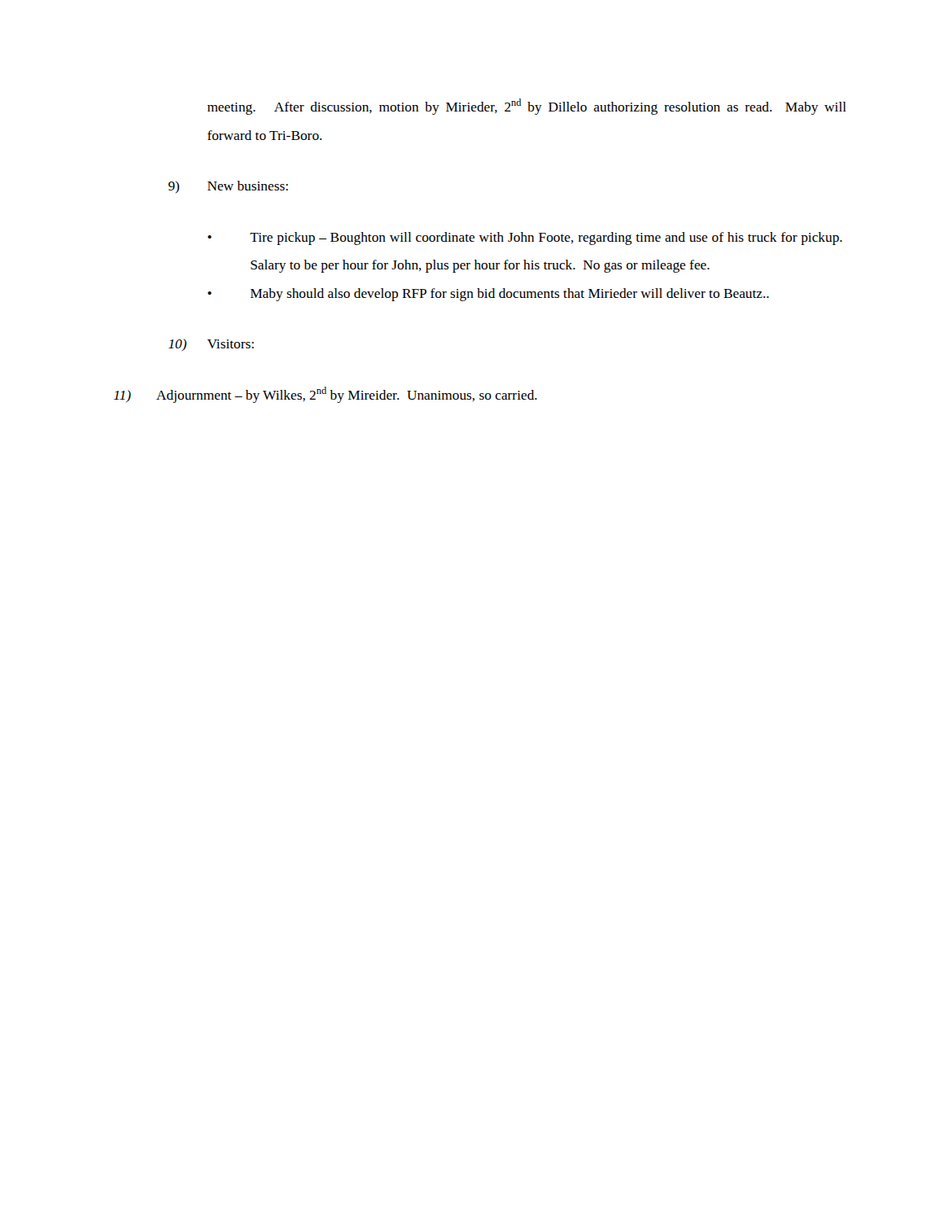meeting. After discussion, motion by Mirieder, 2nd by Dillelo authorizing resolution as read. Maby will forward to Tri-Boro.
9)
New business:
•
Tire pickup – Boughton will coordinate with John Foote, regarding time and use of his truck for pickup. Salary to be per hour for John, plus per hour for his truck. No gas or mileage fee.
•
Maby should also develop RFP for sign bid documents that Mirieder will deliver to Beautz..
10)
Visitors:
11)
Adjournment – by Wilkes, 2nd by Mireider. Unanimous, so carried.